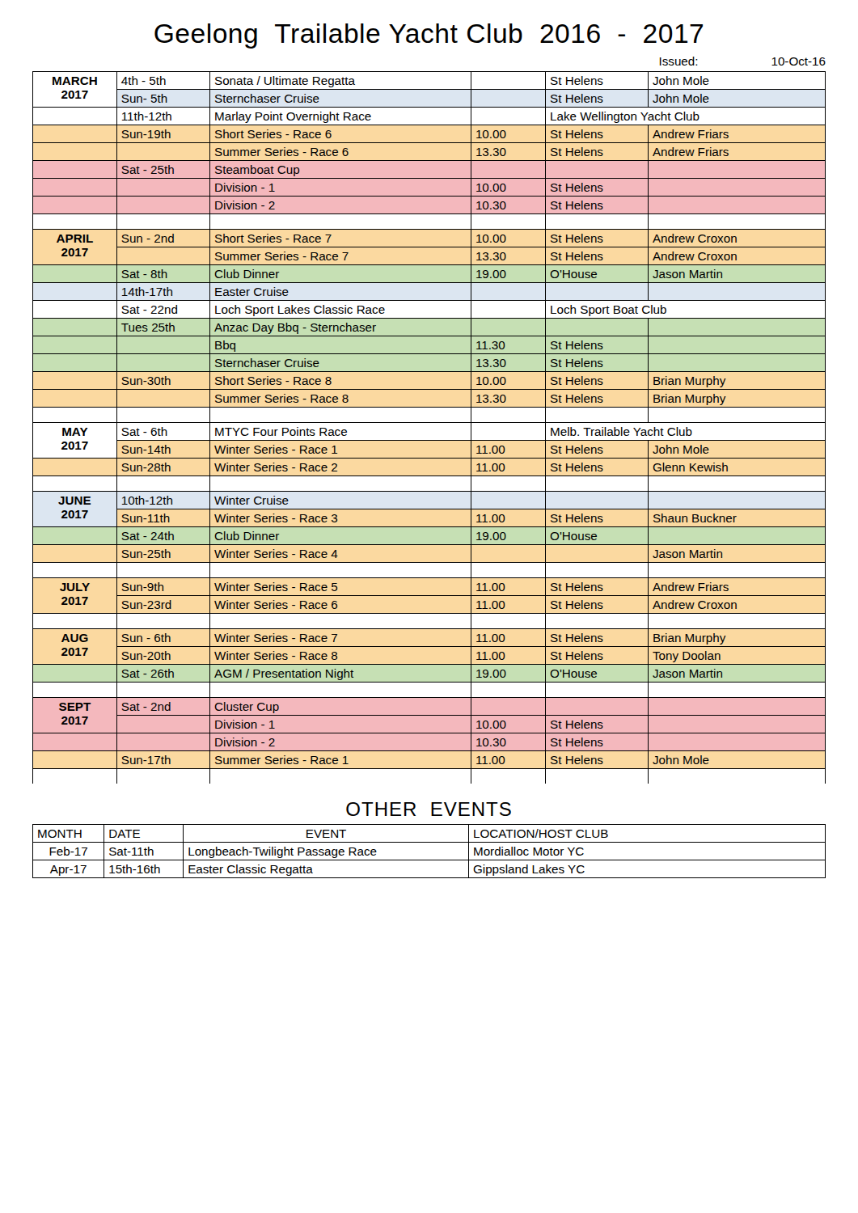Geelong Trailable Yacht Club 2016 - 2017
Issued: 10-Oct-16
| MARCH 2017 | 4th - 5th | Sonata / Ultimate Regatta | | St Helens | John Mole |
| Sun- 5th | Sternchaser Cruise | | St Helens | John Mole |
| | 11th-12th | Marlay Point Overnight Race | | Lake Wellington Yacht Club |
| | Sun-19th | Short Series - Race 6 | 10.00 | St Helens | Andrew Friars |
| | | Summer Series - Race 6 | 13.30 | St Helens | Andrew Friars |
| | Sat - 25th | Steamboat Cup | | | |
| | | Division - 1 | 10.00 | St Helens | |
| | | Division - 2 | 10.30 | St Helens | |
| APRIL 2017 | Sun - 2nd | Short Series - Race 7 | 10.00 | St Helens | Andrew Croxon |
| | Summer Series - Race 7 | 13.30 | St Helens | Andrew Croxon |
| | Sat - 8th | Club Dinner | 19.00 | O'House | Jason Martin |
| | 14th-17th | Easter Cruise | | | |
| | Sat - 22nd | Loch Sport Lakes Classic Race | | Loch Sport Boat Club |
| | Tues 25th | Anzac Day Bbq - Sternchaser | | | |
| | | Bbq | 11.30 | St Helens | |
| | | Sternchaser Cruise | 13.30 | St Helens | |
| | Sun-30th | Short Series - Race 8 | 10.00 | St Helens | Brian Murphy |
| | | Summer Series - Race 8 | 13.30 | St Helens | Brian Murphy |
| MAY 2017 | Sat - 6th | MTYC Four Points Race | | Melb. Trailable Yacht Club |
| Sun-14th | Winter Series - Race 1 | 11.00 | St Helens | John Mole |
| | Sun-28th | Winter Series - Race 2 | 11.00 | St Helens | Glenn Kewish |
| JUNE 2017 | 10th-12th | Winter Cruise | | | |
| Sun-11th | Winter Series - Race 3 | 11.00 | St Helens | Shaun Buckner |
| | Sat - 24th | Club Dinner | 19.00 | O'House | |
| | Sun-25th | Winter Series - Race 4 | | | Jason Martin |
| JULY 2017 | Sun-9th | Winter Series - Race 5 | 11.00 | St Helens | Andrew Friars |
| Sun-23rd | Winter Series - Race 6 | 11.00 | St Helens | Andrew Croxon |
| AUG 2017 | Sun - 6th | Winter Series - Race 7 | 11.00 | St Helens | Brian Murphy |
| Sun-20th | Winter Series - Race 8 | 11.00 | St Helens | Tony Doolan |
| | Sat - 26th | AGM / Presentation Night | 19.00 | O'House | Jason Martin |
| SEPT 2017 | Sat - 2nd | Cluster Cup | | | |
| | Division - 1 | 10.00 | St Helens | |
| | | Division - 2 | 10.30 | St Helens | |
| | Sun-17th | Summer Series - Race 1 | 11.00 | St Helens | John Mole |
OTHER EVENTS
| MONTH | DATE | EVENT | LOCATION/HOST CLUB |
| --- | --- | --- | --- |
| Feb-17 | Sat-11th | Longbeach-Twilight Passage Race | Mordialloc Motor YC |
| Apr-17 | 15th-16th | Easter Classic Regatta | Gippsland Lakes YC |